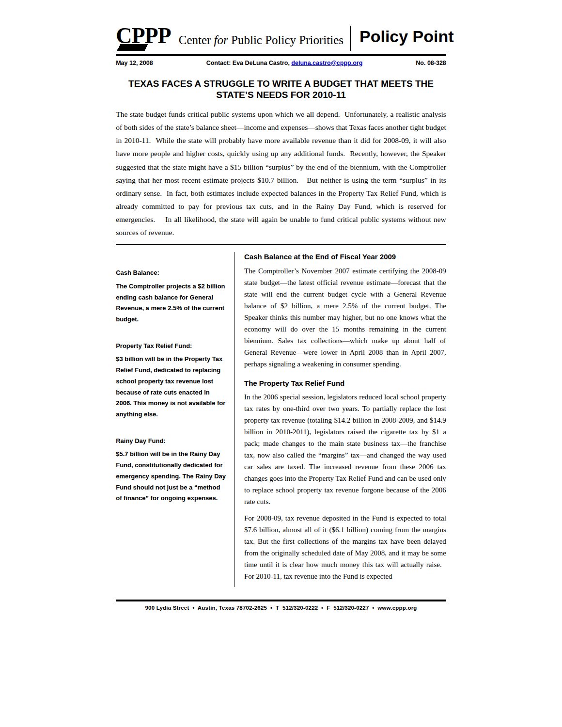CPPP
Center for Public Policy Priorities
Policy Point
May 12, 2008
Contact: Eva DeLuna Castro, deluna.castro@cppp.org
No. 08-328
Texas Faces a Struggle to Write a Budget That Meets the State’s Needs for 2010-11
The state budget funds critical public systems upon which we all depend. Unfortunately, a realistic analysis of both sides of the state’s balance sheet—income and expenses—shows that Texas faces another tight budget in 2010-11. While the state will probably have more available revenue than it did for 2008-09, it will also have more people and higher costs, quickly using up any additional funds. Recently, however, the Speaker suggested that the state might have a $15 billion “surplus” by the end of the biennium, with the Comptroller saying that her most recent estimate projects $10.7 billion. But neither is using the term “surplus” in its ordinary sense. In fact, both estimates include expected balances in the Property Tax Relief Fund, which is already committed to pay for previous tax cuts, and in the Rainy Day Fund, which is reserved for emergencies. In all likelihood, the state will again be unable to fund critical public systems without new sources of revenue.
Cash Balance:
The Comptroller projects a $2 billion ending cash balance for General Revenue, a mere 2.5% of the current budget.
Property Tax Relief Fund:
$3 billion will be in the Property Tax Relief Fund, dedicated to replacing school property tax revenue lost because of rate cuts enacted in 2006. This money is not available for anything else.
Rainy Day Fund:
$5.7 billion will be in the Rainy Day Fund, constitutionally dedicated for emergency spending. The Rainy Day Fund should not just be a “method of finance” for ongoing expenses.
Cash Balance at the End of Fiscal Year 2009
The Comptroller’s November 2007 estimate certifying the 2008-09 state budget—the latest official revenue estimate—forecast that the state will end the current budget cycle with a General Revenue balance of $2 billion, a mere 2.5% of the current budget. The Speaker thinks this number may higher, but no one knows what the economy will do over the 15 months remaining in the current biennium. Sales tax collections—which make up about half of General Revenue—were lower in April 2008 than in April 2007, perhaps signaling a weakening in consumer spending.
The Property Tax Relief Fund
In the 2006 special session, legislators reduced local school property tax rates by one-third over two years. To partially replace the lost property tax revenue (totaling $14.2 billion in 2008-2009, and $14.9 billion in 2010-2011), legislators raised the cigarette tax by $1 a pack; made changes to the main state business tax—the franchise tax, now also called the “margins” tax—and changed the way used car sales are taxed. The increased revenue from these 2006 tax changes goes into the Property Tax Relief Fund and can be used only to replace school property tax revenue forgone because of the 2006 rate cuts.
For 2008-09, tax revenue deposited in the Fund is expected to total $7.6 billion, almost all of it ($6.1 billion) coming from the margins tax. But the first collections of the margins tax have been delayed from the originally scheduled date of May 2008, and it may be some time until it is clear how much money this tax will actually raise. For 2010-11, tax revenue into the Fund is expected
900 Lydia Street • Austin, Texas 78702-2625 • T 512/320-0222 • F 512/320-0227 • www.cppp.org